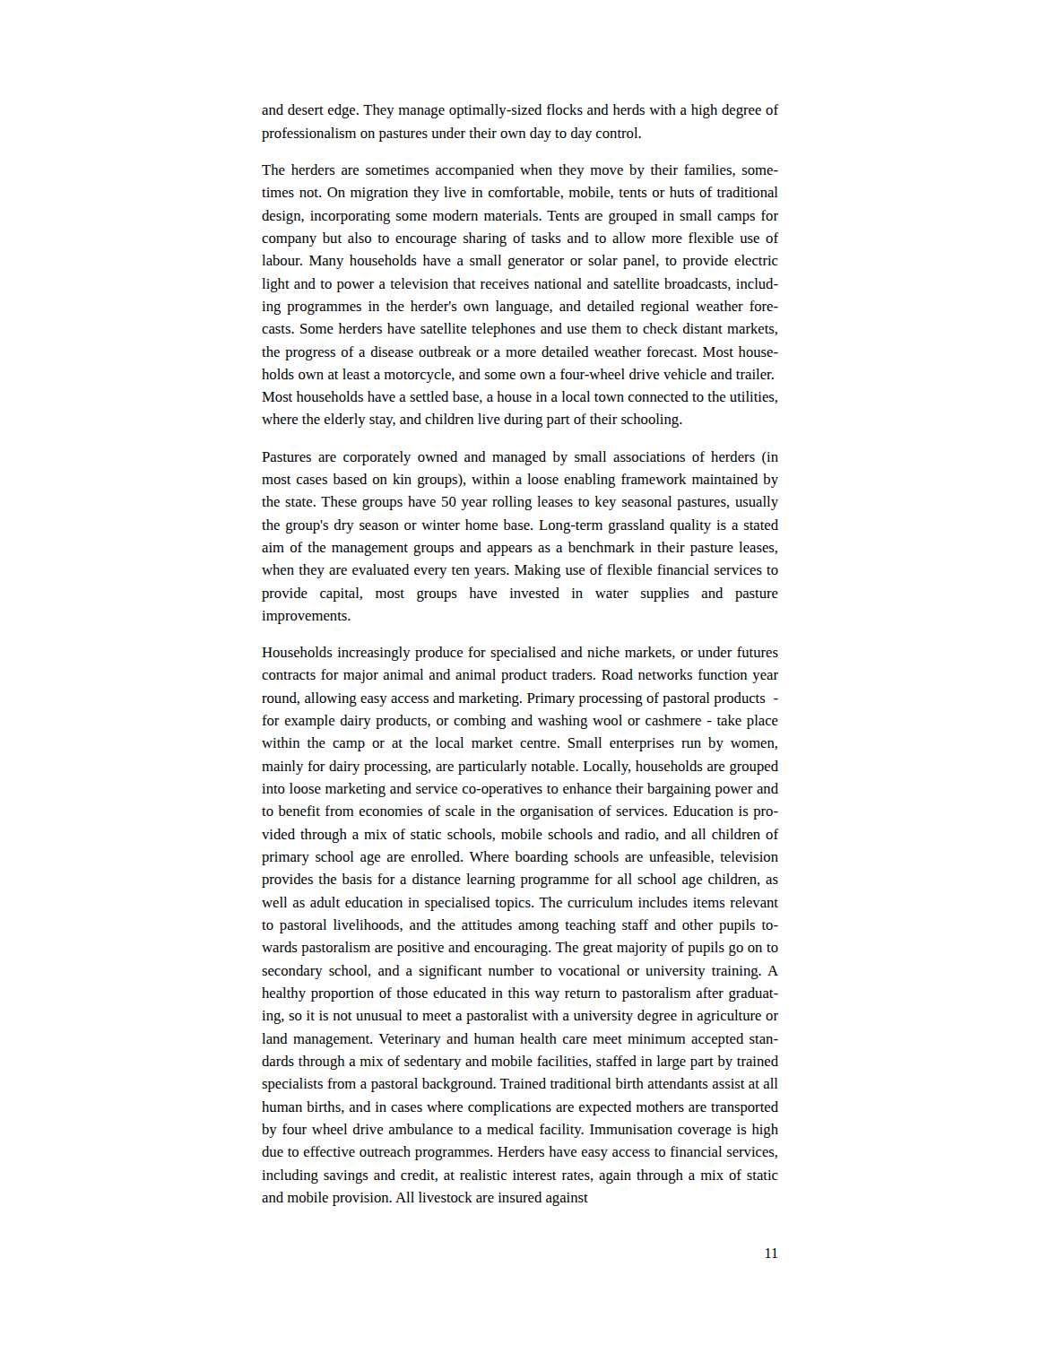and desert edge. They manage optimally-sized flocks and herds with a high degree of professionalism on pastures under their own day to day control.
The herders are sometimes accompanied when they move by their families, sometimes not. On migration they live in comfortable, mobile, tents or huts of traditional design, incorporating some modern materials. Tents are grouped in small camps for company but also to encourage sharing of tasks and to allow more flexible use of labour. Many households have a small generator or solar panel, to provide electric light and to power a television that receives national and satellite broadcasts, including programmes in the herder's own language, and detailed regional weather forecasts. Some herders have satellite telephones and use them to check distant markets, the progress of a disease outbreak or a more detailed weather forecast. Most households own at least a motorcycle, and some own a four-wheel drive vehicle and trailer. Most households have a settled base, a house in a local town connected to the utilities, where the elderly stay, and children live during part of their schooling.
Pastures are corporately owned and managed by small associations of herders (in most cases based on kin groups), within a loose enabling framework maintained by the state. These groups have 50 year rolling leases to key seasonal pastures, usually the group's dry season or winter home base. Long-term grassland quality is a stated aim of the management groups and appears as a benchmark in their pasture leases, when they are evaluated every ten years. Making use of flexible financial services to provide capital, most groups have invested in water supplies and pasture improvements.
Households increasingly produce for specialised and niche markets, or under futures contracts for major animal and animal product traders. Road networks function year round, allowing easy access and marketing. Primary processing of pastoral products - for example dairy products, or combing and washing wool or cashmere - take place within the camp or at the local market centre. Small enterprises run by women, mainly for dairy processing, are particularly notable. Locally, households are grouped into loose marketing and service co-operatives to enhance their bargaining power and to benefit from economies of scale in the organisation of services. Education is provided through a mix of static schools, mobile schools and radio, and all children of primary school age are enrolled. Where boarding schools are unfeasible, television provides the basis for a distance learning programme for all school age children, as well as adult education in specialised topics. The curriculum includes items relevant to pastoral livelihoods, and the attitudes among teaching staff and other pupils towards pastoralism are positive and encouraging. The great majority of pupils go on to secondary school, and a significant number to vocational or university training. A healthy proportion of those educated in this way return to pastoralism after graduating, so it is not unusual to meet a pastoralist with a university degree in agriculture or land management. Veterinary and human health care meet minimum accepted standards through a mix of sedentary and mobile facilities, staffed in large part by trained specialists from a pastoral background. Trained traditional birth attendants assist at all human births, and in cases where complications are expected mothers are transported by four wheel drive ambulance to a medical facility. Immunisation coverage is high due to effective outreach programmes. Herders have easy access to financial services, including savings and credit, at realistic interest rates, again through a mix of static and mobile provision. All livestock are insured against
11